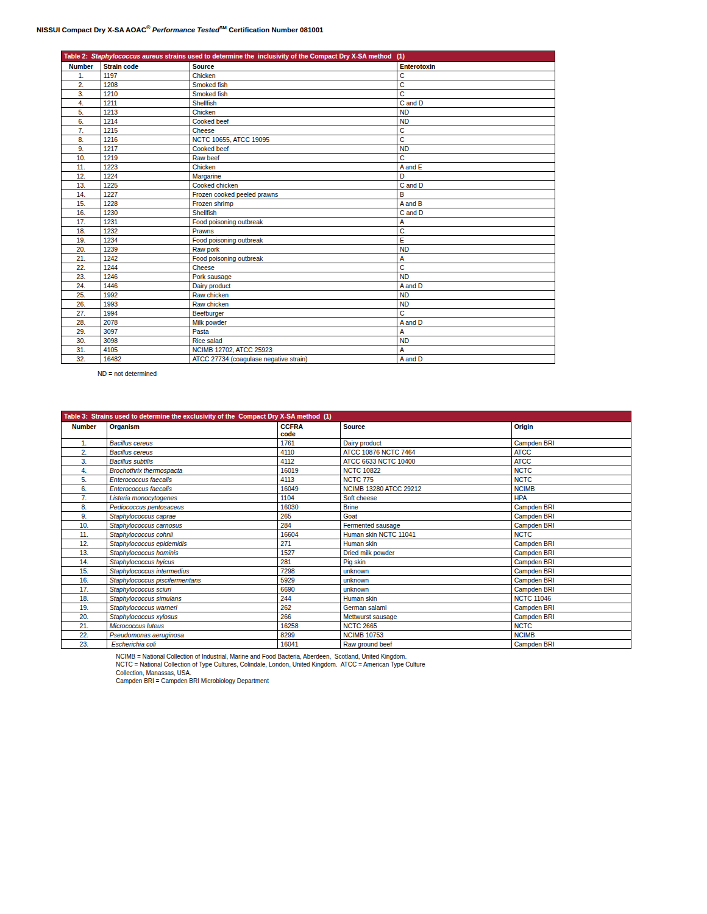NISSUI Compact Dry X-SA AOAC® Performance Tested SM Certification Number 081001
Table 2: Staphylococcus aureus strains used to determine the inclusivity of the Compact Dry X-SA method (1)
| Number | Strain code | Source | Enterotoxin |
| --- | --- | --- | --- |
| 1. | 1197 | Chicken | C |
| 2. | 1208 | Smoked fish | C |
| 3. | 1210 | Smoked fish | C |
| 4. | 1211 | Shellfish | C and D |
| 5. | 1213 | Chicken | ND |
| 6. | 1214 | Cooked beef | ND |
| 7. | 1215 | Cheese | C |
| 8. | 1216 | NCTC 10655, ATCC 19095 | C |
| 9. | 1217 | Cooked beef | ND |
| 10. | 1219 | Raw beef | C |
| 11. | 1223 | Chicken | A and E |
| 12. | 1224 | Margarine | D |
| 13. | 1225 | Cooked chicken | C and D |
| 14. | 1227 | Frozen cooked peeled prawns | B |
| 15. | 1228 | Frozen shrimp | A and B |
| 16. | 1230 | Shellfish | C and D |
| 17. | 1231 | Food poisoning outbreak | A |
| 18. | 1232 | Prawns | C |
| 19. | 1234 | Food poisoning outbreak | E |
| 20. | 1239 | Raw pork | ND |
| 21. | 1242 | Food poisoning outbreak | A |
| 22. | 1244 | Cheese | C |
| 23. | 1246 | Pork sausage | ND |
| 24. | 1446 | Dairy product | A and D |
| 25. | 1992 | Raw chicken | ND |
| 26. | 1993 | Raw chicken | ND |
| 27. | 1994 | Beefburger | C |
| 28. | 2078 | Milk powder | A and D |
| 29. | 3097 | Pasta | A |
| 30. | 3098 | Rice salad | ND |
| 31. | 4105 | NCIMB 12702, ATCC 25923 | A |
| 32. | 16482 | ATCC 27734 (coagulase negative strain) | A and D |
ND = not determined
Table 3: Strains used to determine the exclusivity of the Compact Dry X-SA method (1)
| Number | Organism | CCFRA code | Source | Origin |
| --- | --- | --- | --- | --- |
| 1. | Bacillus cereus | 1761 | Dairy product | Campden BRI |
| 2. | Bacillus cereus | 4110 | ATCC 10876 NCTC 7464 | ATCC |
| 3. | Bacillus subtilis | 4112 | ATCC 6633 NCTC 10400 | ATCC |
| 4. | Brochothrix thermospacta | 16019 | NCTC 10822 | NCTC |
| 5. | Enterococcus faecalis | 4113 | NCTC 775 | NCTC |
| 6. | Enterococcus faecalis | 16049 | NCIMB 13280 ATCC 29212 | NCIMB |
| 7. | Listeria monocytogenes | 1104 | Soft cheese | HPA |
| 8. | Pediococcus pentosaceus | 16030 | Brine | Campden BRI |
| 9. | Staphylococcus caprae | 265 | Goat | Campden BRI |
| 10. | Staphylococcus carnosus | 284 | Fermented sausage | Campden BRI |
| 11. | Staphylococcus cohnii | 16604 | Human skin NCTC 11041 | NCTC |
| 12. | Staphylococcus epidemidis | 271 | Human skin | Campden BRI |
| 13. | Staphylococcus hominis | 1527 | Dried milk powder | Campden BRI |
| 14. | Staphylococcus hyicus | 281 | Pig skin | Campden BRI |
| 15. | Staphylococcus intermedius | 7298 | unknown | Campden BRI |
| 16. | Staphylococcus piscifermentans | 5929 | unknown | Campden BRI |
| 17. | Staphylococcus sciuri | 6690 | unknown | Campden BRI |
| 18. | Staphylococcus simulans | 244 | Human skin | NCTC 11046 |
| 19. | Staphylococcus warneri | 262 | German salami | Campden BRI |
| 20. | Staphylococcus xylosus | 266 | Mettwurst sausage | Campden BRI |
| 21. | Micrococcus luteus | 16258 | NCTC 2665 | NCTC |
| 22. | Pseudomonas aeruginosa | 8299 | NCIMB 10753 | NCIMB |
| 23. | Escherichia coli | 16041 | Raw ground beef | Campden BRI |
NCIMB = National Collection of Industrial, Marine and Food Bacteria, Aberdeen, Scotland, United Kingdom.
NCTC = National Collection of Type Cultures, Colindale, London, United Kingdom. ATCC = American Type Culture
Collection, Manassas, USA.
Campden BRI = Campden BRI Microbiology Department